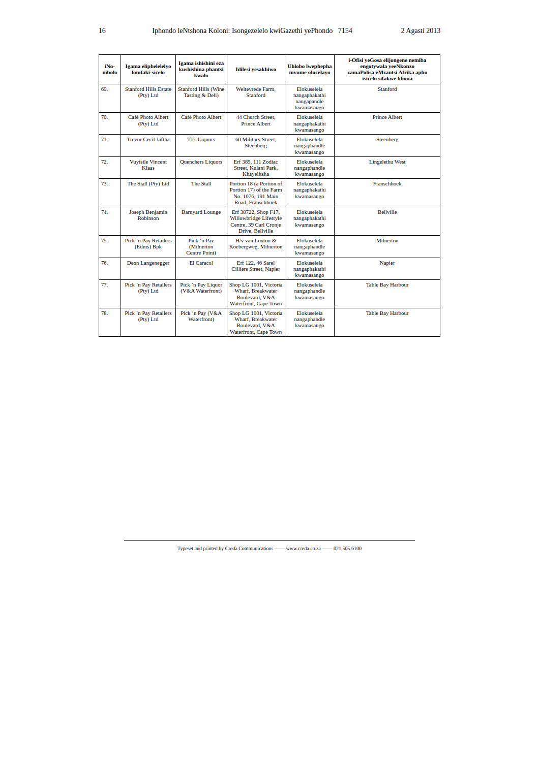16
Iphondo leNtshona Koloni: Isongezelelo kwiGazethi yePhondo 7154
2 Agasti 2013
| iNo- mbolo | Igama eliphelelelyo lomfaki-sicelo | Igama ishishini eza kushishina phantsi kwalo | Idilesi yesakhiwo | Uhlobo lwephepha mvume olucelayo | i-Ofisi yeGosa elijongene nemiba engotywala yeeNkonzo zamaPolisa eMzantsi Afrika apho isicelo sifakwe khona |
| --- | --- | --- | --- | --- | --- |
| 69. | Stanford Hills Estate (Pty) Ltd | Stanford Hills (Wine Tasting & Deli) | Weltevrede Farm, Stanford | Elokuselela nangaphakathi nangapandle kwamasango | Stanford |
| 70. | Café Photo Albert (Pty) Ltd | Café Photo Albert | 44 Church Street, Prince Albert | Elokuselela nangaphakathi kwamasango | Prince Albert |
| 71. | Trevor Cecil Jaftha | TJ’s Liquors | 60 Military Street, Steenberg | Elokuselela nangaphandle kwamasango | Steenberg |
| 72. | Vuyisile Vincent Klaas | Quenchers Liquors | Erf 389, 111 Zodiac Street, Kulani Park, Khayelitsha | Elokuselela nangaphandle kwamasango | Lingelethu West |
| 73. | The Stall (Pty) Ltd | The Stall | Portion 18 (a Portion of Portion 17) of the Farm No. 1076, 191 Main Road, Franschhoek | Elokuselela nangaphakathi kwamasango | Franschhoek |
| 74. | Joseph Benjamin Robinson | Barnyard Lounge | Erf 38722, Shop F17, Willowbridge Lifestyle Centre, 39 Carl Cronje Drive, Bellville | Elokuselela nangaphakathi kwamasango | Bellville |
| 75. | Pick ’n Pay Retailers (Edms) Bpk | Pick ’n Pay (Milnerton Centre Point) | H/v van Loxton & Koebergweg, Milnerton | Elokuselela nangaphandle kwamasango | Milnerton |
| 76. | Deon Langenegger | El Caracol | Erf 122, 46 Sarel Cilliers Street, Napier | Elokuselela nangaphakathi kwamasango | Napier |
| 77. | Pick ’n Pay Retailers (Pty) Ltd | Pick ’n Pay Liquor (V&A Waterfront) | Shop LG 1001, Victoria Wharf, Breakwater Boulevard, V&A Waterfront, Cape Town | Elokuselela nangaphandle kwamasango | Table Bay Harbour |
| 78. | Pick ’n Pay Retailers (Pty) Ltd | Pick ’n Pay (V&A Waterfront) | Shop LG 1001, Victoria Wharf, Breakwater Boulevard, V&A Waterfront, Cape Town | Elokuselela nangaphandle kwamasango | Table Bay Harbour |
Typeset and printed by Creda Communications —— www.creda.co.za —— 021 505 6100